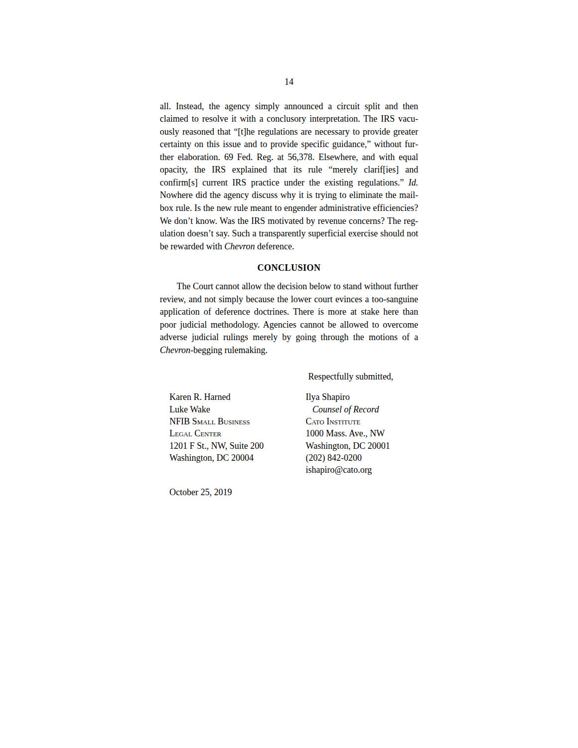14
all. Instead, the agency simply announced a circuit split and then claimed to resolve it with a conclusory interpretation. The IRS vacuously reasoned that “[t]he regulations are necessary to provide greater certainty on this issue and to provide specific guidance,” without further elaboration. 69 Fed. Reg. at 56,378. Elsewhere, and with equal opacity, the IRS explained that its rule “merely clarif[ies] and confirm[s] current IRS practice under the existing regulations.” Id. Nowhere did the agency discuss why it is trying to eliminate the mailbox rule. Is the new rule meant to engender administrative efficiencies? We don’t know. Was the IRS motivated by revenue concerns? The regulation doesn’t say. Such a transparently superficial exercise should not be rewarded with Chevron deference.
CONCLUSION
The Court cannot allow the decision below to stand without further review, and not simply because the lower court evinces a too-sanguine application of deference doctrines. There is more at stake here than poor judicial methodology. Agencies cannot be allowed to overcome adverse judicial rulings merely by going through the motions of a Chevron-begging rulemaking.
Respectfully submitted,
Karen R. Harned
Luke Wake
NFIB Small Business
Legal Center
1201 F St., NW, Suite 200
Washington, DC 20004
Ilya Shapiro
Counsel of Record
Cato Institute
1000 Mass. Ave., NW
Washington, DC 20001
(202) 842-0200
ishapiro@cato.org
October 25, 2019